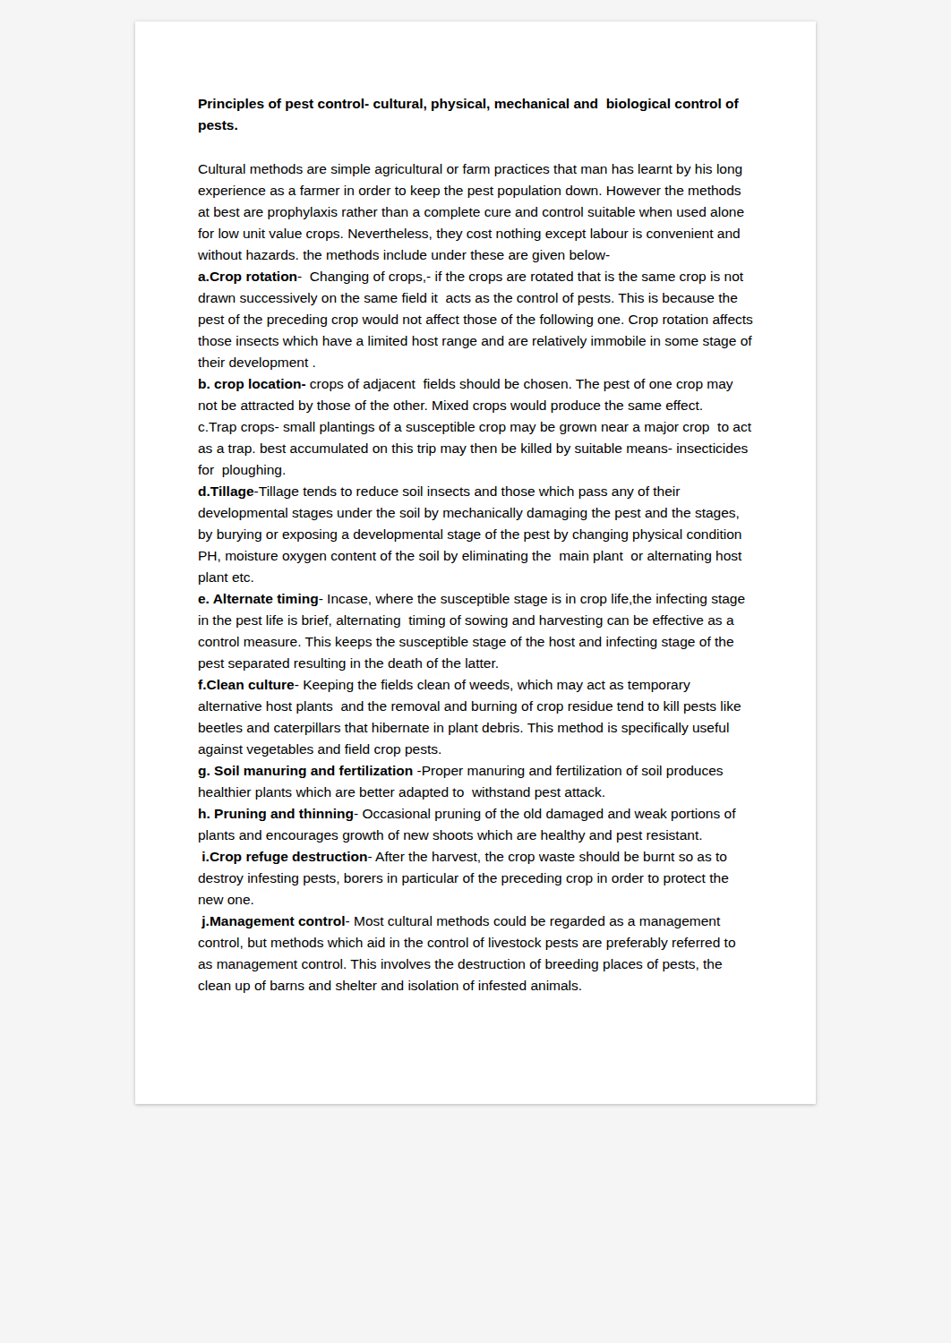Principles of pest control- cultural, physical, mechanical and biological control of pests.
Cultural methods are simple agricultural or farm practices that man has learnt by his long experience as a farmer in order to keep the pest population down. However the methods at best are prophylaxis rather than a complete cure and control suitable when used alone for low unit value crops. Nevertheless, they cost nothing except labour is convenient and without hazards. the methods include under these are given below-
a.Crop rotation- Changing of crops,- if the crops are rotated that is the same crop is not drawn successively on the same field it acts as the control of pests. This is because the pest of the preceding crop would not affect those of the following one. Crop rotation affects those insects which have a limited host range and are relatively immobile in some stage of their development .
b. crop location- crops of adjacent fields should be chosen. The pest of one crop may not be attracted by those of the other. Mixed crops would produce the same effect.
c.Trap crops- small plantings of a susceptible crop may be grown near a major crop to act as a trap. best accumulated on this trip may then be killed by suitable means- insecticides for ploughing.
d.Tillage-Tillage tends to reduce soil insects and those which pass any of their developmental stages under the soil by mechanically damaging the pest and the stages, by burying or exposing a developmental stage of the pest by changing physical condition PH, moisture oxygen content of the soil by eliminating the main plant or alternating host plant etc.
e. Alternate timing- Incase, where the susceptible stage is in crop life,the infecting stage in the pest life is brief, alternating timing of sowing and harvesting can be effective as a control measure. This keeps the susceptible stage of the host and infecting stage of the pest separated resulting in the death of the latter.
f.Clean culture- Keeping the fields clean of weeds, which may act as temporary alternative host plants and the removal and burning of crop residue tend to kill pests like beetles and caterpillars that hibernate in plant debris. This method is specifically useful against vegetables and field crop pests.
g. Soil manuring and fertilization -Proper manuring and fertilization of soil produces healthier plants which are better adapted to withstand pest attack.
h. Pruning and thinning- Occasional pruning of the old damaged and weak portions of plants and encourages growth of new shoots which are healthy and pest resistant.
i.Crop refuge destruction- After the harvest, the crop waste should be burnt so as to destroy infesting pests, borers in particular of the preceding crop in order to protect the new one.
j.Management control- Most cultural methods could be regarded as a management control, but methods which aid in the control of livestock pests are preferably referred to as management control. This involves the destruction of breeding places of pests, the clean up of barns and shelter and isolation of infested animals.